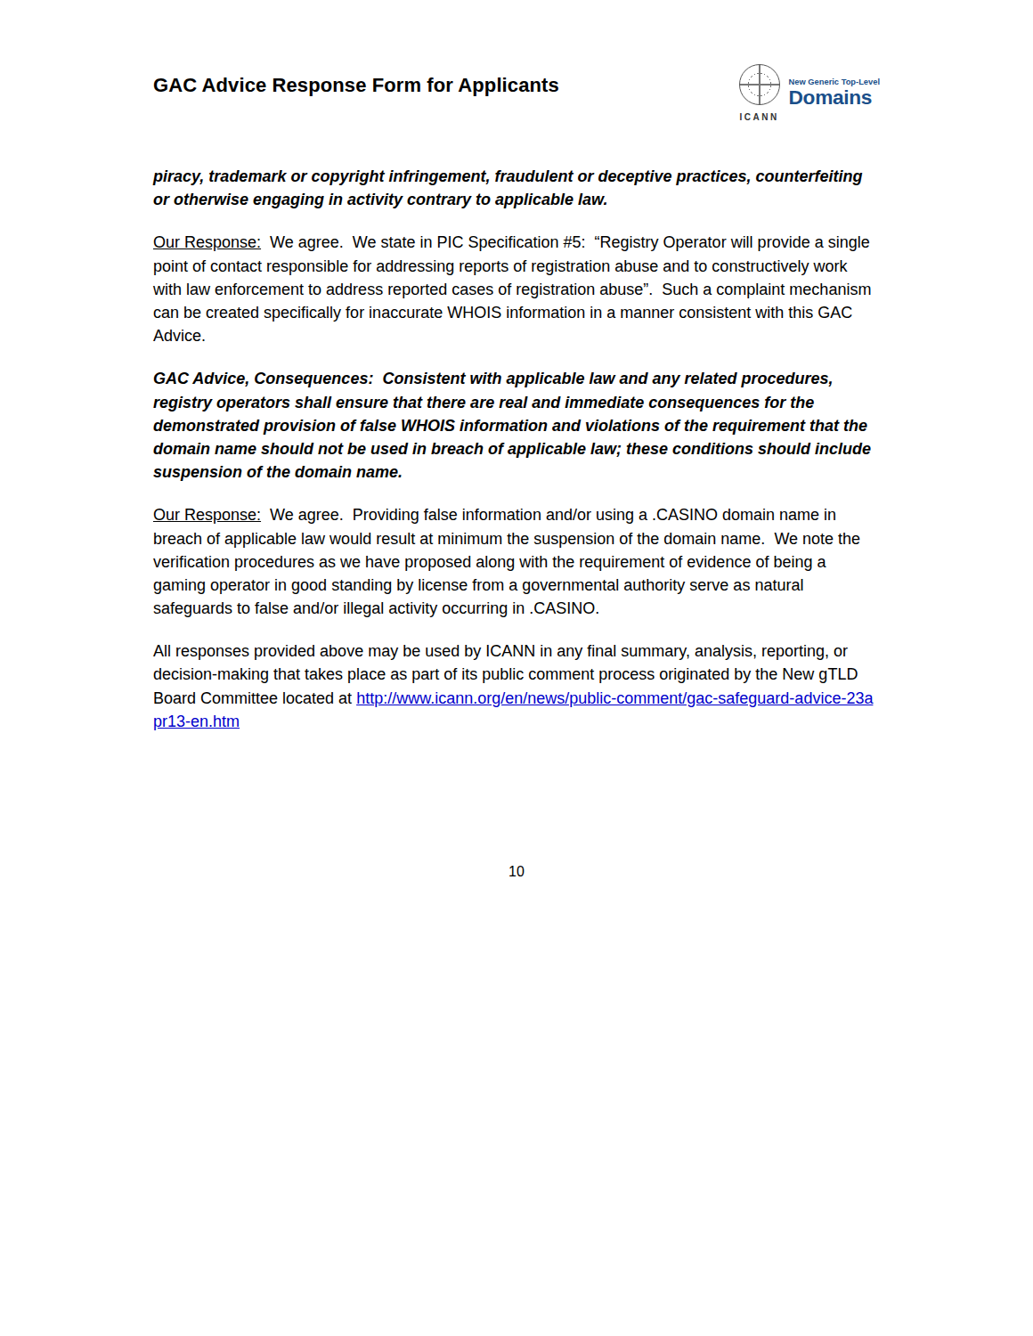GAC Advice Response Form for Applicants
ICANN
New Generic Top-Level Domains
piracy, trademark or copyright infringement, fraudulent or deceptive practices, counterfeiting or otherwise engaging in activity contrary to applicable law.
Our Response: We agree. We state in PIC Specification #5: “Registry Operator will provide a single point of contact responsible for addressing reports of registration abuse and to constructively work with law enforcement to address reported cases of registration abuse”. Such a complaint mechanism can be created specifically for inaccurate WHOIS information in a manner consistent with this GAC Advice.
GAC Advice, Consequences: Consistent with applicable law and any related procedures, registry operators shall ensure that there are real and immediate consequences for the demonstrated provision of false WHOIS information and violations of the requirement that the domain name should not be used in breach of applicable law; these conditions should include suspension of the domain name.
Our Response: We agree. Providing false information and/or using a .CASINO domain name in breach of applicable law would result at minimum the suspension of the domain name. We note the verification procedures as we have proposed along with the requirement of evidence of being a gaming operator in good standing by license from a governmental authority serve as natural safeguards to false and/or illegal activity occurring in .CASINO.
All responses provided above may be used by ICANN in any final summary, analysis, reporting, or decision-making that takes place as part of its public comment process originated by the New gTLD Board Committee located at http://www.icann.org/en/news/public-comment/gac-safeguard-advice-23apr13-en.htm
10